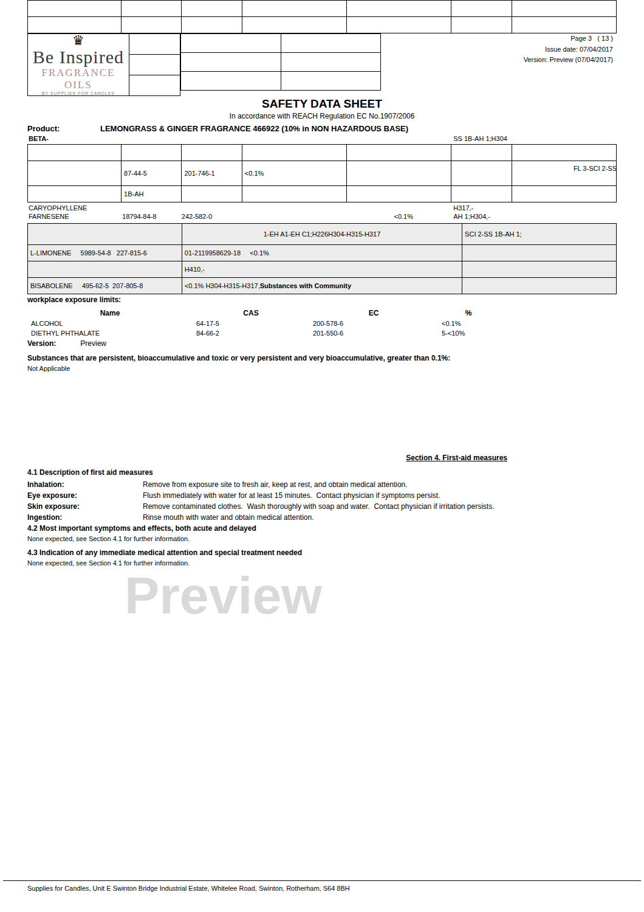Preview
Preview
| / ♛ Be Inspired FRAGRANCE OILS BY SUPPLIES FOR CANDLES / / | | Page 3 ( 13 ) Issue date: 07/04/2017 Version: Preview (07/04/2017) |
SAFETY DATA SHEET
In accordance with REACH Regulation EC No.1907/2006
Product: LEMONGRASS & GINGER FRAGRANCE 466922 (10% in NON HAZARDOUS BASE)
| BETA- | | | | | | SS 1B-AH 1;H304 | |
| | 87-44-5 | 201-746-1 | <0.1% | | | |
| | 1B-AH | | | | | |
FL 3-SCI 2-SS
| CARYOPHYLLENE | | | | | | H317,- | |
| FARNESENE | 18794-84-8 | 242-582-0 | | | <0.1% | AH 1;H304,- | |
| | 1-EH A1-EH C1;H226H304-H315-H317 | SCI 2-SS 1B-AH 1; |
| L-LIMONENE 5989-54-8 227-815-6 | 01-2119958629-18 <0.1% | |
| | H410,- | |
| BISABOLENE 495-62-5 207-805-8 | <0.1% H304-H315-H317, Substances with Community | |
workplace exposure limits:
| Name | CAS | EC | % |
| --- | --- | --- | --- |
| ALCOHOL | 64-17-5 | 200-578-6 | <0.1% |
| DIETHYL PHTHALATE | 84-66-2 | 201-550-6 | 5-<10% |
Version:Preview
Substances that are persistent, bioaccumulative and toxic or very persistent and very bioaccumulative, greater than 0.1%:
Not Applicable
Section 4. First-aid measures
4.1 Description of first aid measures
| Inhalation: | Remove from exposure site to fresh air, keep at rest, and obtain medical attention. |
| Eye exposure: | Flush immediately with water for at least 15 minutes. Contact physician if symptoms persist. |
| Skin exposure: | Remove contaminated clothes. Wash thoroughly with soap and water. Contact physician if irritation persists. |
| Ingestion: | Rinse mouth with water and obtain medical attention. |
4.2 Most important symptoms and effects, both acute and delayed
None expected, see Section 4.1 for further information.
4.3 Indication of any immediate medical attention and special treatment needed
None expected, see Section 4.1 for further information.
Supplies for Candles, Unit E Swinton Bridge Industrial Estate, Whitelee Road, Swinton, Rotherham, S64 8BH